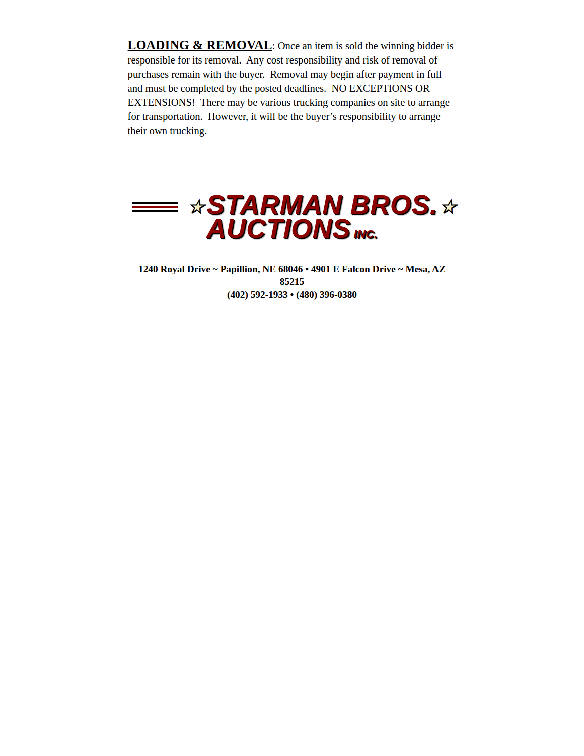LOADING & REMOVAL: Once an item is sold the winning bidder is responsible for its removal. Any cost responsibility and risk of removal of purchases remain with the buyer. Removal may begin after payment in full and must be completed by the posted deadlines. NO EXCEPTIONS OR EXTENSIONS! There may be various trucking companies on site to arrange for transportation. However, it will be the buyer’s responsibility to arrange their own trucking.
★STARMAN BROS.★
AUCTIONSINC.
1240 Royal Drive ~ Papillion, NE 68046 • 4901 E Falcon Drive ~ Mesa, AZ 85215
(402) 592-1933 • (480) 396-0380